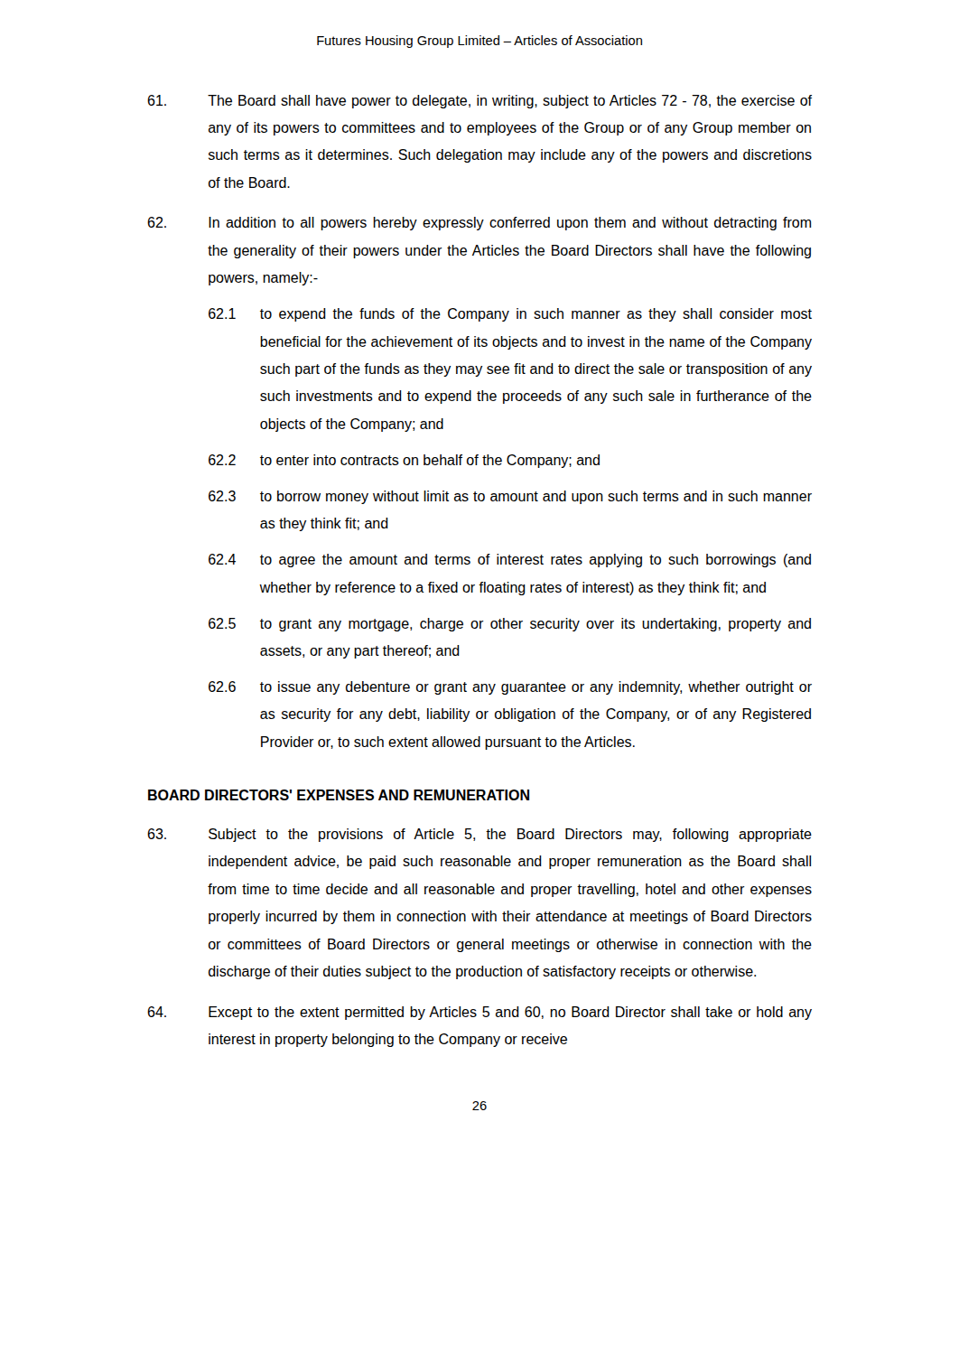Futures Housing Group Limited – Articles of Association
61. The Board shall have power to delegate, in writing, subject to Articles 72 - 78, the exercise of any of its powers to committees and to employees of the Group or of any Group member on such terms as it determines. Such delegation may include any of the powers and discretions of the Board.
62. In addition to all powers hereby expressly conferred upon them and without detracting from the generality of their powers under the Articles the Board Directors shall have the following powers, namely:-
62.1 to expend the funds of the Company in such manner as they shall consider most beneficial for the achievement of its objects and to invest in the name of the Company such part of the funds as they may see fit and to direct the sale or transposition of any such investments and to expend the proceeds of any such sale in furtherance of the objects of the Company; and
62.2 to enter into contracts on behalf of the Company; and
62.3 to borrow money without limit as to amount and upon such terms and in such manner as they think fit; and
62.4 to agree the amount and terms of interest rates applying to such borrowings (and whether by reference to a fixed or floating rates of interest) as they think fit; and
62.5 to grant any mortgage, charge or other security over its undertaking, property and assets, or any part thereof; and
62.6 to issue any debenture or grant any guarantee or any indemnity, whether outright or as security for any debt, liability or obligation of the Company, or of any Registered Provider or, to such extent allowed pursuant to the Articles.
Board Directors' Expenses and Remuneration
63. Subject to the provisions of Article 5, the Board Directors may, following appropriate independent advice, be paid such reasonable and proper remuneration as the Board shall from time to time decide and all reasonable and proper travelling, hotel and other expenses properly incurred by them in connection with their attendance at meetings of Board Directors or committees of Board Directors or general meetings or otherwise in connection with the discharge of their duties subject to the production of satisfactory receipts or otherwise.
64. Except to the extent permitted by Articles 5 and 60, no Board Director shall take or hold any interest in property belonging to the Company or receive
26